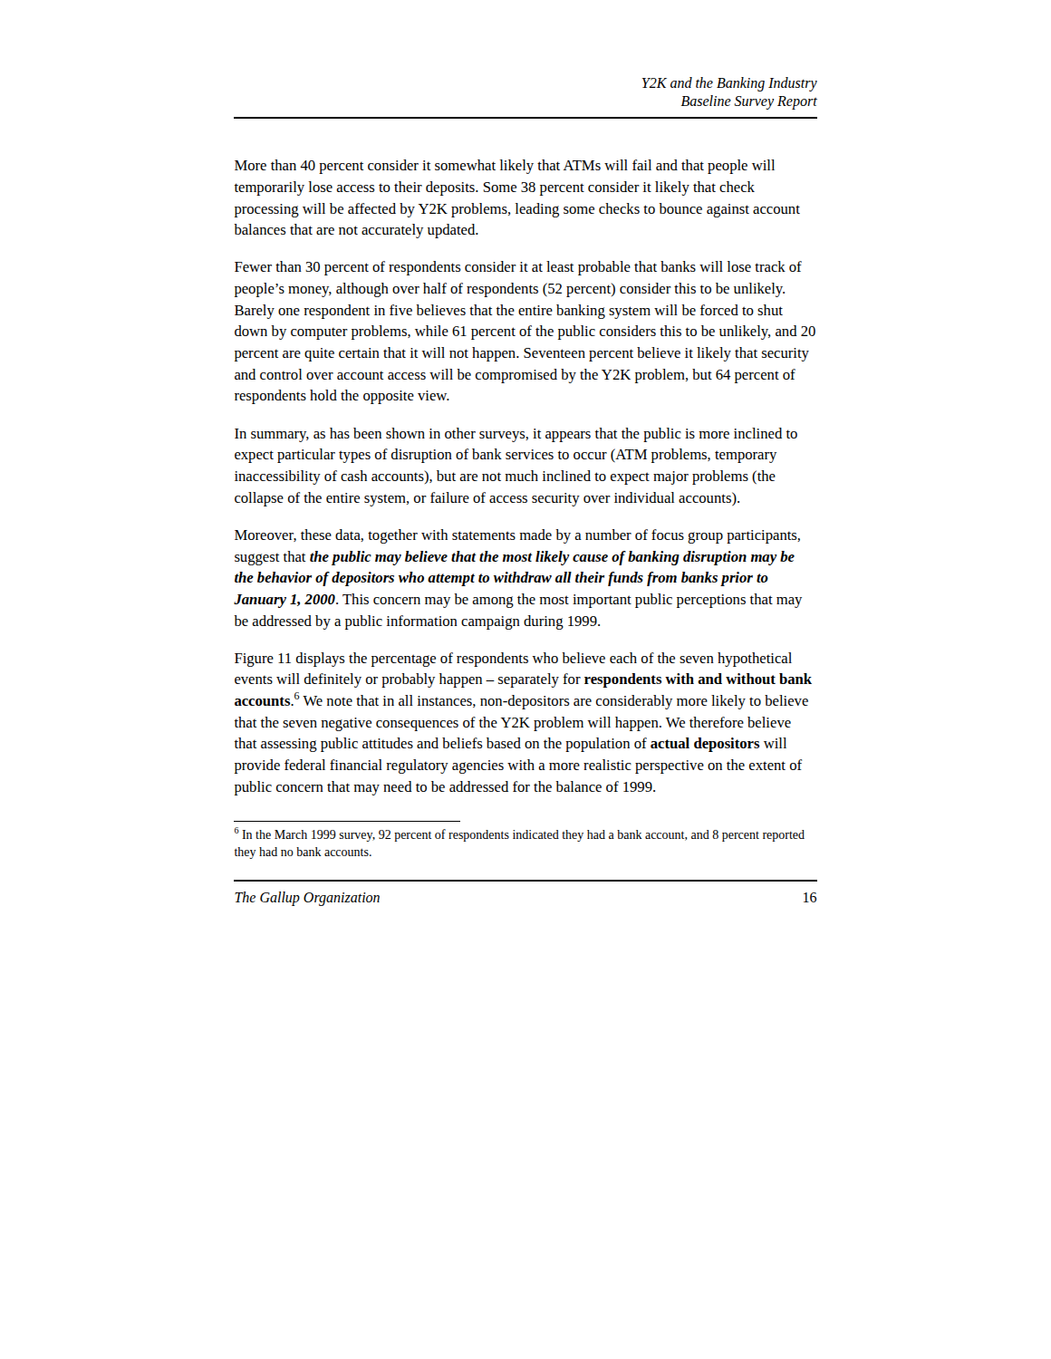Y2K and the Banking Industry Baseline Survey Report
More than 40 percent consider it somewhat likely that ATMs will fail and that people will temporarily lose access to their deposits. Some 38 percent consider it likely that check processing will be affected by Y2K problems, leading some checks to bounce against account balances that are not accurately updated.
Fewer than 30 percent of respondents consider it at least probable that banks will lose track of people’s money, although over half of respondents (52 percent) consider this to be unlikely. Barely one respondent in five believes that the entire banking system will be forced to shut down by computer problems, while 61 percent of the public considers this to be unlikely, and 20 percent are quite certain that it will not happen. Seventeen percent believe it likely that security and control over account access will be compromised by the Y2K problem, but 64 percent of respondents hold the opposite view.
In summary, as has been shown in other surveys, it appears that the public is more inclined to expect particular types of disruption of bank services to occur (ATM problems, temporary inaccessibility of cash accounts), but are not much inclined to expect major problems (the collapse of the entire system, or failure of access security over individual accounts).
Moreover, these data, together with statements made by a number of focus group participants, suggest that the public may believe that the most likely cause of banking disruption may be the behavior of depositors who attempt to withdraw all their funds from banks prior to January 1, 2000. This concern may be among the most important public perceptions that may be addressed by a public information campaign during 1999.
Figure 11 displays the percentage of respondents who believe each of the seven hypothetical events will definitely or probably happen – separately for respondents with and without bank accounts.6 We note that in all instances, non-depositors are considerably more likely to believe that the seven negative consequences of the Y2K problem will happen. We therefore believe that assessing public attitudes and beliefs based on the population of actual depositors will provide federal financial regulatory agencies with a more realistic perspective on the extent of public concern that may need to be addressed for the balance of 1999.
6 In the March 1999 survey, 92 percent of respondents indicated they had a bank account, and 8 percent reported they had no bank accounts.
The Gallup Organization 16